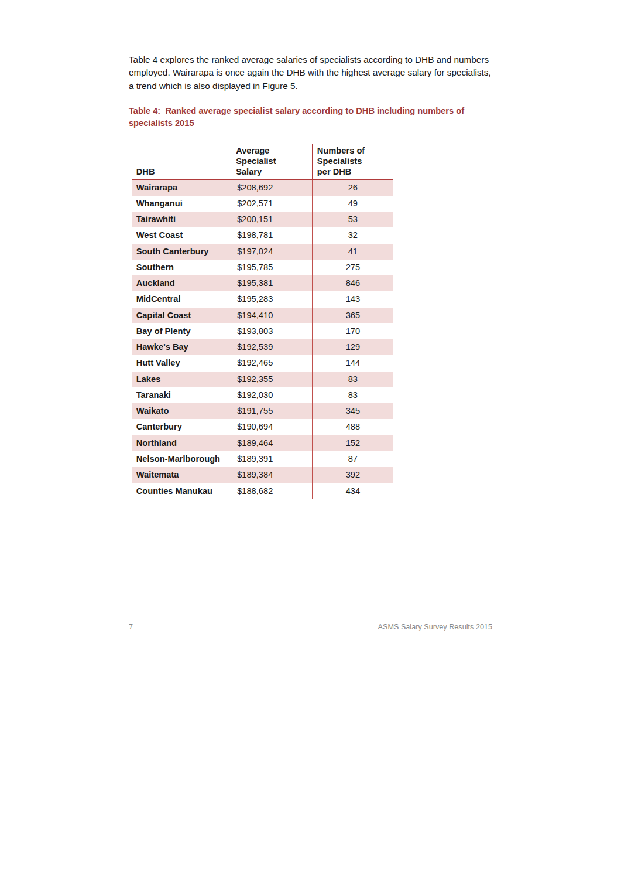Table 4 explores the ranked average salaries of specialists according to DHB and numbers employed. Wairarapa is once again the DHB with the highest average salary for specialists, a trend which is also displayed in Figure 5.
Table 4: Ranked average specialist salary according to DHB including numbers of specialists 2015
| DHB | Average Specialist Salary | Numbers of Specialists per DHB |
| --- | --- | --- |
| Wairarapa | $208,692 | 26 |
| Whanganui | $202,571 | 49 |
| Tairawhiti | $200,151 | 53 |
| West Coast | $198,781 | 32 |
| South Canterbury | $197,024 | 41 |
| Southern | $195,785 | 275 |
| Auckland | $195,381 | 846 |
| MidCentral | $195,283 | 143 |
| Capital Coast | $194,410 | 365 |
| Bay of Plenty | $193,803 | 170 |
| Hawke's Bay | $192,539 | 129 |
| Hutt Valley | $192,465 | 144 |
| Lakes | $192,355 | 83 |
| Taranaki | $192,030 | 83 |
| Waikato | $191,755 | 345 |
| Canterbury | $190,694 | 488 |
| Northland | $189,464 | 152 |
| Nelson-Marlborough | $189,391 | 87 |
| Waitemata | $189,384 | 392 |
| Counties Manukau | $188,682 | 434 |
7 ASMS Salary Survey Results 2015